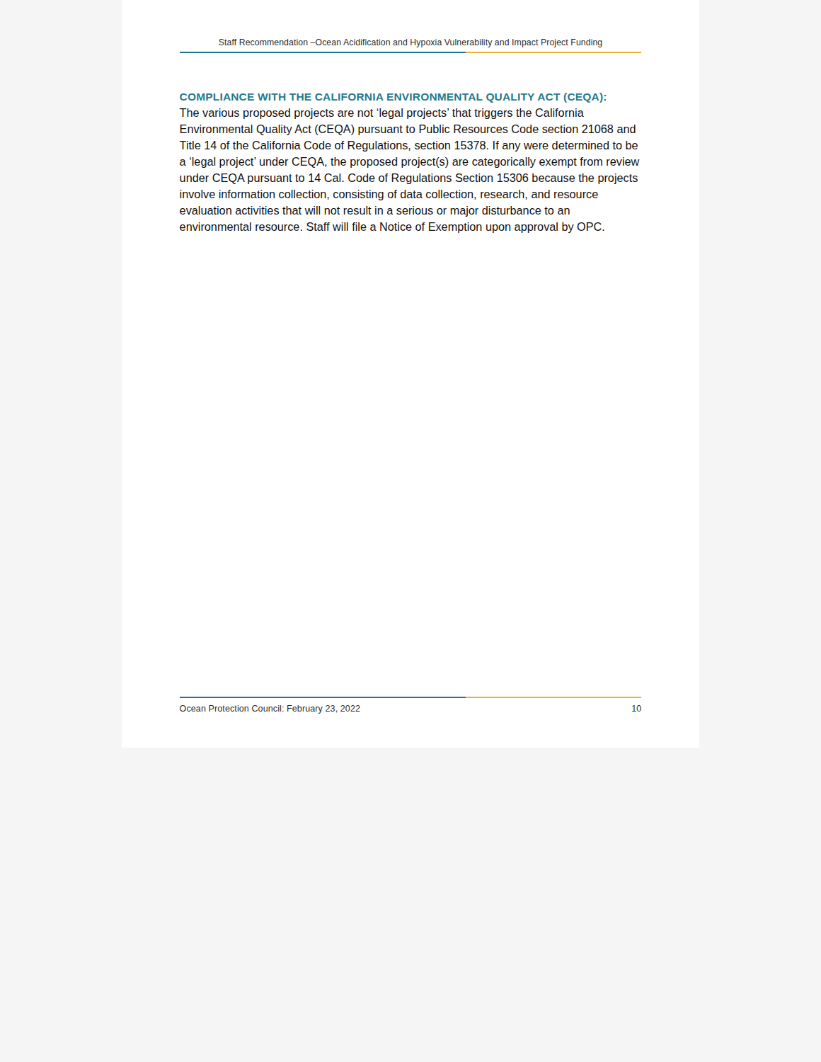Staff Recommendation –Ocean Acidification and Hypoxia Vulnerability and Impact Project Funding
Compliance with the California Environmental Quality Act (CEQA):
The various proposed projects are not ‘legal projects’ that triggers the California Environmental Quality Act (CEQA) pursuant to Public Resources Code section 21068 and Title 14 of the California Code of Regulations, section 15378. If any were determined to be a ‘legal project’ under CEQA, the proposed project(s) are categorically exempt from review under CEQA pursuant to 14 Cal. Code of Regulations Section 15306 because the projects involve information collection, consisting of data collection, research, and resource evaluation activities that will not result in a serious or major disturbance to an environmental resource. Staff will file a Notice of Exemption upon approval by OPC.
Ocean Protection Council: February 23, 2022
10